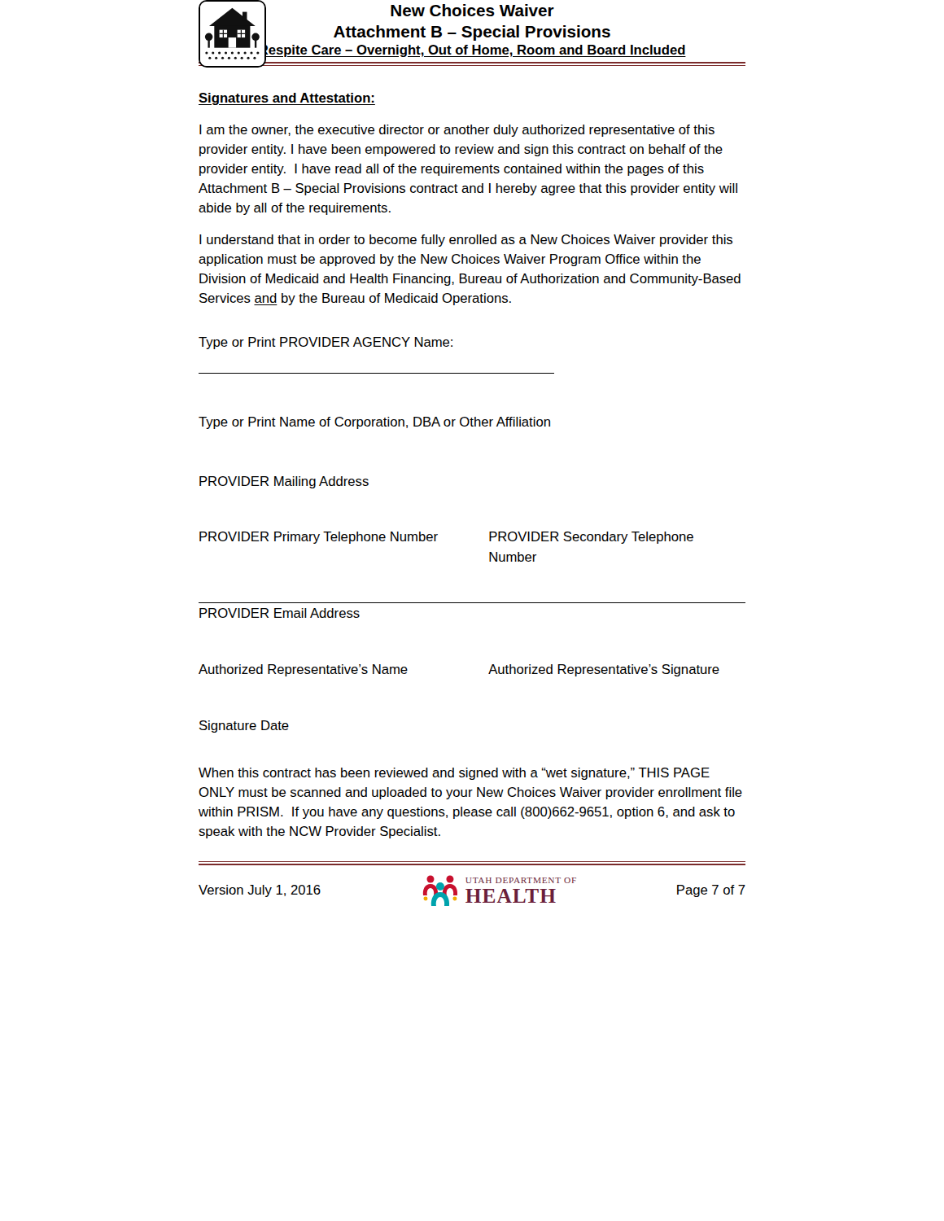New Choices Waiver
Attachment B – Special Provisions
Respite Care – Overnight, Out of Home, Room and Board Included
Signatures and Attestation:
I am the owner, the executive director or another duly authorized representative of this provider entity. I have been empowered to review and sign this contract on behalf of the provider entity. I have read all of the requirements contained within the pages of this Attachment B – Special Provisions contract and I hereby agree that this provider entity will abide by all of the requirements.
I understand that in order to become fully enrolled as a New Choices Waiver provider this application must be approved by the New Choices Waiver Program Office within the Division of Medicaid and Health Financing, Bureau of Authorization and Community-Based Services and by the Bureau of Medicaid Operations.
Type or Print PROVIDER AGENCY Name:
Type or Print Name of Corporation, DBA or Other Affiliation
PROVIDER Mailing Address
PROVIDER Primary Telephone Number
PROVIDER Secondary Telephone Number
PROVIDER Email Address
Authorized Representative’s Name
Authorized Representative’s Signature
Signature Date
When this contract has been reviewed and signed with a “wet signature,” THIS PAGE ONLY must be scanned and uploaded to your New Choices Waiver provider enrollment file within PRISM. If you have any questions, please call (800)662-9651, option 6, and ask to speak with the NCW Provider Specialist.
Version July 1, 2016
UTAH DEPARTMENT OF HEALTH
Page 7 of 7